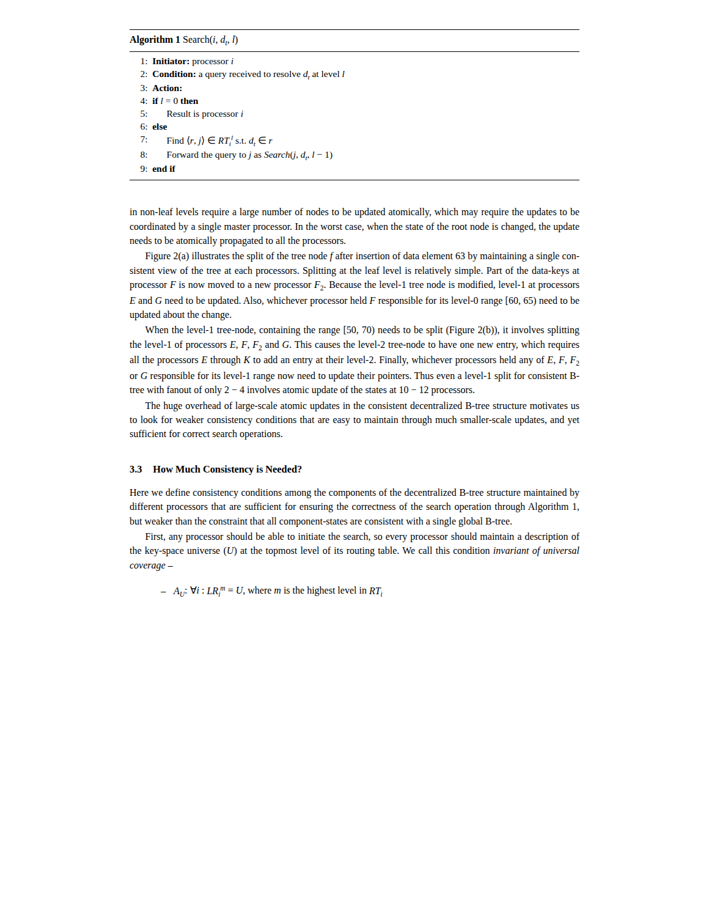Algorithm 1 Search(i, dt, l)
Initiator: processor i
Condition: a query received to resolve dt at level l
Action:
if l = 0 then
Result is processor i
else
Find ⟨r, j⟩ ∈ RTil s.t. dt ∈ r
Forward the query to j as Search(j, dt, l − 1)
end if
in non-leaf levels require a large number of nodes to be updated atomically, which may require the updates to be coordinated by a single master processor. In the worst case, when the state of the root node is changed, the update needs to be atomically propagated to all the processors.
Figure 2(a) illustrates the split of the tree node f after insertion of data element 63 by maintaining a single consistent view of the tree at each processors. Splitting at the leaf level is relatively simple. Part of the data-keys at processor F is now moved to a new processor F2. Because the level-1 tree node is modified, level-1 at processors E and G need to be updated. Also, whichever processor held F responsible for its level-0 range [60, 65) need to be updated about the change.
When the level-1 tree-node, containing the range [50, 70) needs to be split (Figure 2(b)), it involves splitting the level-1 of processors E, F, F2 and G. This causes the level-2 tree-node to have one new entry, which requires all the processors E through K to add an entry at their level-2. Finally, whichever processors held any of E, F, F2 or G responsible for its level-1 range now need to update their pointers. Thus even a level-1 split for consistent B-tree with fanout of only 2 − 4 involves atomic update of the states at 10 − 12 processors.
The huge overhead of large-scale atomic updates in the consistent decentralized B-tree structure motivates us to look for weaker consistency conditions that are easy to maintain through much smaller-scale updates, and yet sufficient for correct search operations.
3.3 How Much Consistency is Needed?
Here we define consistency conditions among the components of the decentralized B-tree structure maintained by different processors that are sufficient for ensuring the correctness of the search operation through Algorithm 1, but weaker than the constraint that all component-states are consistent with a single global B-tree.
First, any processor should be able to initiate the search, so every processor should maintain a description of the key-space universe (U) at the topmost level of its routing table. We call this condition invariant of universal coverage –
–AU: ∀i : LRim = U, where m is the highest level in RTi